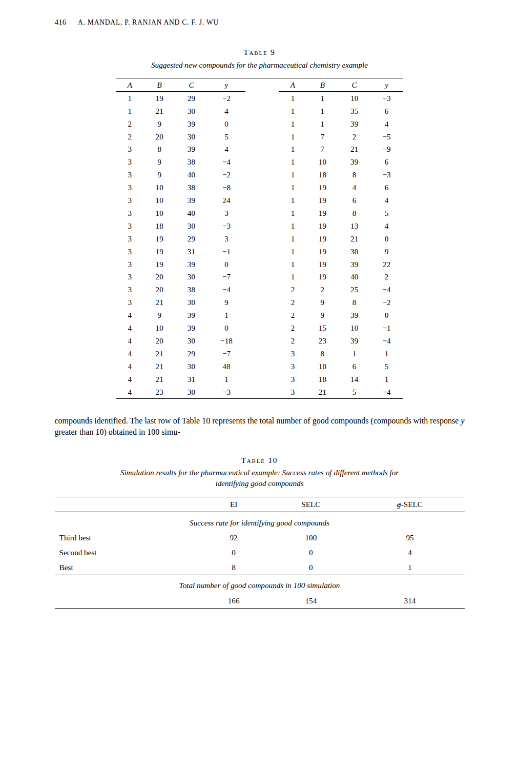416 A. Mandal, P. Ranjan and C. F. J. Wu
Table 9
Suggested new compounds for the pharmaceutical chemistry example
| A | B | C | y | | A | B | C | y |
| --- | --- | --- | --- | --- | --- | --- | --- | --- |
| 1 | 19 | 29 | −2 | | 1 | 1 | 10 | −3 |
| 1 | 21 | 30 | 4 | | 1 | 1 | 35 | 6 |
| 2 | 9 | 39 | 0 | | 1 | 1 | 39 | 4 |
| 2 | 20 | 30 | 5 | | 1 | 7 | 2 | −5 |
| 3 | 8 | 39 | 4 | | 1 | 7 | 21 | −9 |
| 3 | 9 | 38 | −4 | | 1 | 10 | 39 | 6 |
| 3 | 9 | 40 | −2 | | 1 | 18 | 8 | −3 |
| 3 | 10 | 38 | −8 | | 1 | 19 | 4 | 6 |
| 3 | 10 | 39 | 24 | | 1 | 19 | 6 | 4 |
| 3 | 10 | 40 | 3 | | 1 | 19 | 8 | 5 |
| 3 | 18 | 30 | −3 | | 1 | 19 | 13 | 4 |
| 3 | 19 | 29 | 3 | | 1 | 19 | 21 | 0 |
| 3 | 19 | 31 | −1 | | 1 | 19 | 30 | 9 |
| 3 | 19 | 39 | 0 | | 1 | 19 | 39 | 22 |
| 3 | 20 | 30 | −7 | | 1 | 19 | 40 | 2 |
| 3 | 20 | 38 | −4 | | 2 | 2 | 25 | −4 |
| 3 | 21 | 30 | 9 | | 2 | 9 | 8 | −2 |
| 4 | 9 | 39 | 1 | | 2 | 9 | 39 | 0 |
| 4 | 10 | 39 | 0 | | 2 | 15 | 10 | −1 |
| 4 | 20 | 30 | −18 | | 2 | 23 | 39 | −4 |
| 4 | 21 | 29 | −7 | | 3 | 8 | 1 | 1 |
| 4 | 21 | 30 | 48 | | 3 | 10 | 6 | 5 |
| 4 | 21 | 31 | 1 | | 3 | 18 | 14 | 1 |
| 4 | 23 | 30 | −3 | | 3 | 21 | 5 | −4 |
compounds identified. The last row of Table 10 represents the total number of good compounds (compounds with response y greater than 10) obtained in 100 simu-
Table 10
Simulation results for the pharmaceutical example: Success rates of different methods for
identifying good compounds
| | EI | SELC | g -SELC |
| --- | --- | --- | --- |
| Success rate for identifying good compounds |
| Third best | 92 | 100 | 95 |
| Second best | 0 | 0 | 4 |
| Best | 8 | 0 | 1 |
| Total number of good compounds in 100 simulation |
| | 166 | 154 | 314 |